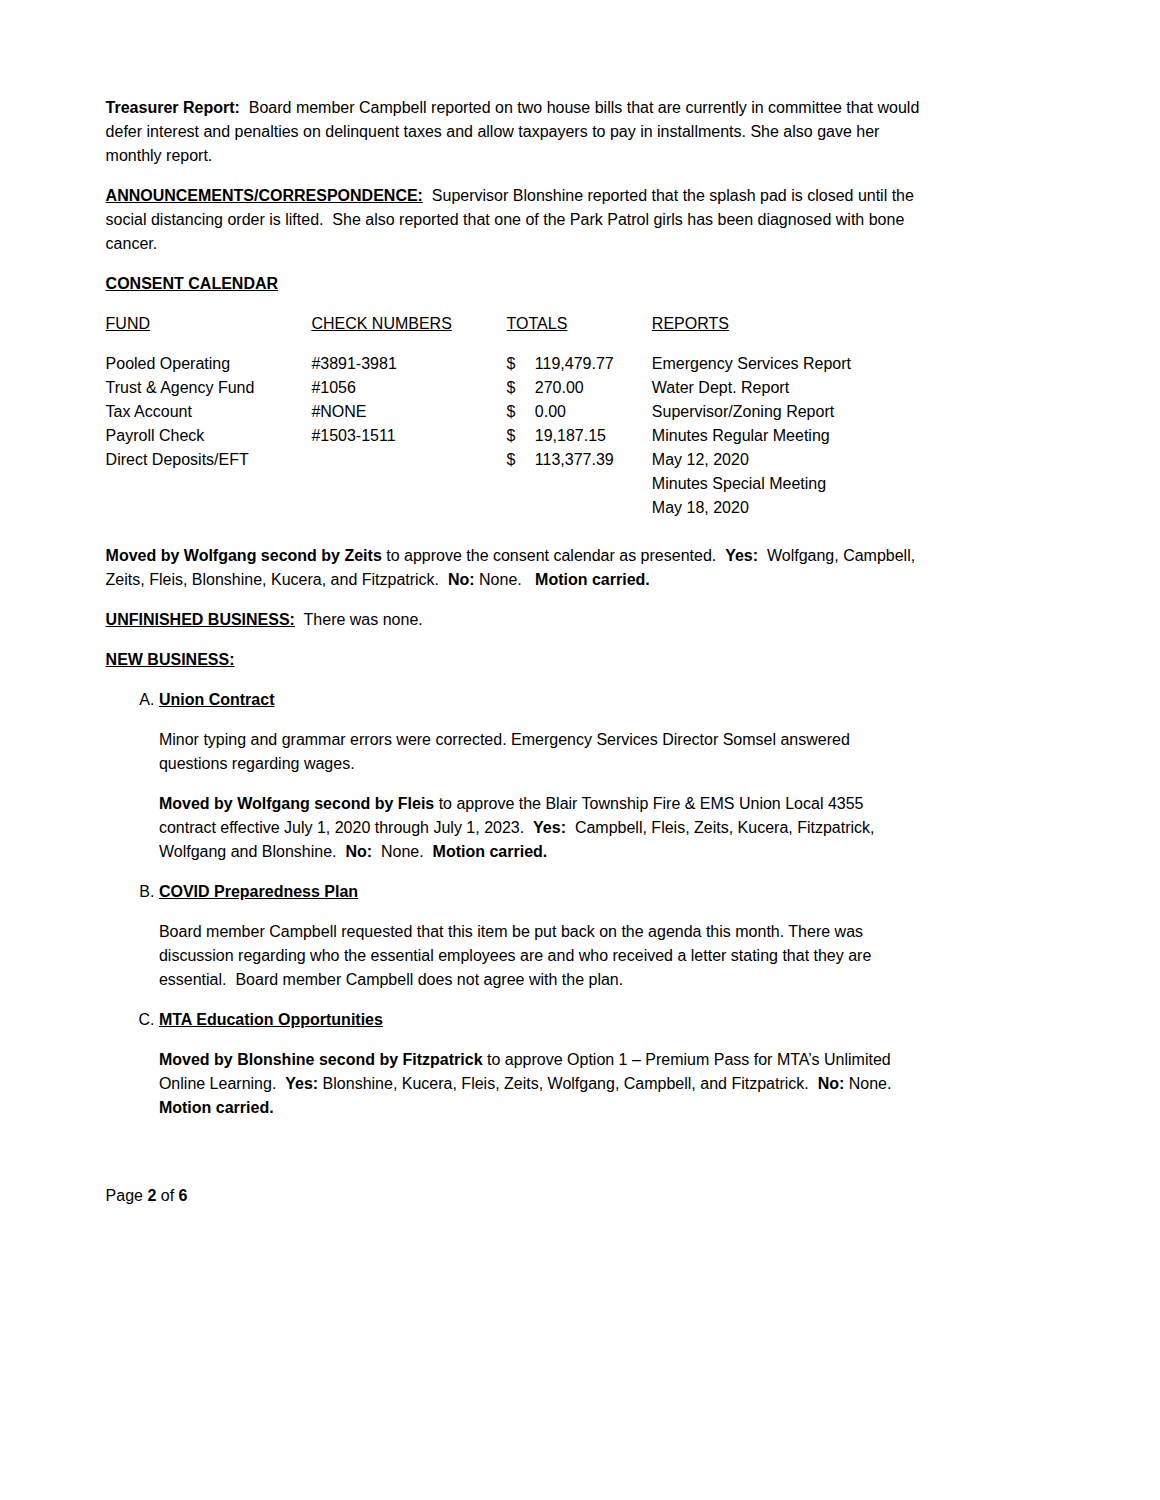Treasurer Report: Board member Campbell reported on two house bills that are currently in committee that would defer interest and penalties on delinquent taxes and allow taxpayers to pay in installments. She also gave her monthly report.
ANNOUNCEMENTS/CORRESPONDENCE: Supervisor Blonshine reported that the splash pad is closed until the social distancing order is lifted. She also reported that one of the Park Patrol girls has been diagnosed with bone cancer.
CONSENT CALENDAR
| FUND | CHECK NUMBERS | TOTALS | REPORTS |
| --- | --- | --- | --- |
| Pooled Operating | #3891-3981 | $ | 119,479.77 | Emergency Services Report |
| Trust & Agency Fund | #1056 | $ | 270.00 | Water Dept. Report |
| Tax Account | #NONE | $ | 0.00 | Supervisor/Zoning Report |
| Payroll Check | #1503-1511 | $ | 19,187.15 | Minutes Regular Meeting |
| Direct Deposits/EFT | | $ | 113,377.39 | May 12, 2020 |
| | | | | Minutes Special Meeting |
| | | | | May 18, 2020 |
Moved by Wolfgang second by Zeits to approve the consent calendar as presented. Yes: Wolfgang, Campbell, Zeits, Fleis, Blonshine, Kucera, and Fitzpatrick. No: None. Motion carried.
UNFINISHED BUSINESS: There was none.
NEW BUSINESS:
Union Contract
Minor typing and grammar errors were corrected. Emergency Services Director Somsel answered questions regarding wages.
Moved by Wolfgang second by Fleis to approve the Blair Township Fire & EMS Union Local 4355 contract effective July 1, 2020 through July 1, 2023. Yes: Campbell, Fleis, Zeits, Kucera, Fitzpatrick, Wolfgang and Blonshine. No: None. Motion carried.
COVID Preparedness Plan
Board member Campbell requested that this item be put back on the agenda this month. There was discussion regarding who the essential employees are and who received a letter stating that they are essential. Board member Campbell does not agree with the plan.
MTA Education Opportunities
Moved by Blonshine second by Fitzpatrick to approve Option 1 – Premium Pass for MTA’s Unlimited Online Learning. Yes: Blonshine, Kucera, Fleis, Zeits, Wolfgang, Campbell, and Fitzpatrick. No: None. Motion carried.
Page 2 of 6